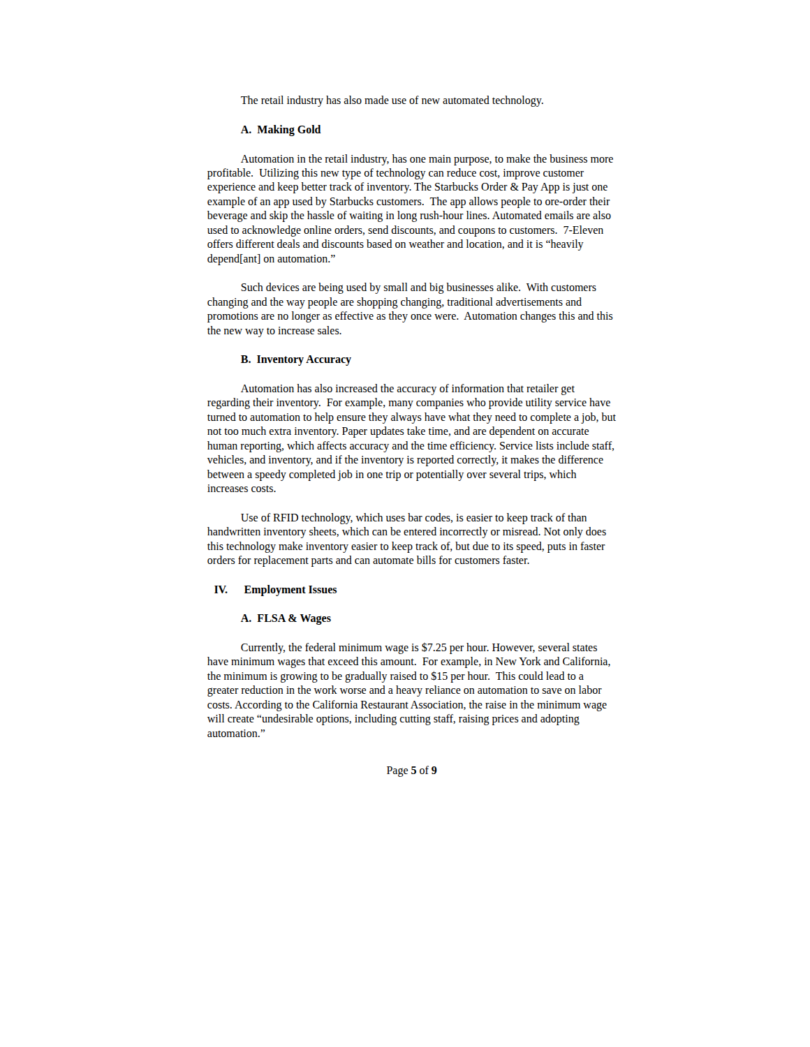The retail industry has also made use of new automated technology.
A. Making Gold
Automation in the retail industry, has one main purpose, to make the business more profitable. Utilizing this new type of technology can reduce cost, improve customer experience and keep better track of inventory. The Starbucks Order & Pay App is just one example of an app used by Starbucks customers. The app allows people to ore-order their beverage and skip the hassle of waiting in long rush-hour lines. Automated emails are also used to acknowledge online orders, send discounts, and coupons to customers. 7-Eleven offers different deals and discounts based on weather and location, and it is “heavily depend[ant] on automation.”
Such devices are being used by small and big businesses alike. With customers changing and the way people are shopping changing, traditional advertisements and promotions are no longer as effective as they once were. Automation changes this and this the new way to increase sales.
B. Inventory Accuracy
Automation has also increased the accuracy of information that retailer get regarding their inventory. For example, many companies who provide utility service have turned to automation to help ensure they always have what they need to complete a job, but not too much extra inventory. Paper updates take time, and are dependent on accurate human reporting, which affects accuracy and the time efficiency. Service lists include staff, vehicles, and inventory, and if the inventory is reported correctly, it makes the difference between a speedy completed job in one trip or potentially over several trips, which increases costs.
Use of RFID technology, which uses bar codes, is easier to keep track of than handwritten inventory sheets, which can be entered incorrectly or misread. Not only does this technology make inventory easier to keep track of, but due to its speed, puts in faster orders for replacement parts and can automate bills for customers faster.
IV. Employment Issues
A. FLSA & Wages
Currently, the federal minimum wage is $7.25 per hour. However, several states have minimum wages that exceed this amount. For example, in New York and California, the minimum is growing to be gradually raised to $15 per hour. This could lead to a greater reduction in the work worse and a heavy reliance on automation to save on labor costs. According to the California Restaurant Association, the raise in the minimum wage will create “undesirable options, including cutting staff, raising prices and adopting automation.”
Page 5 of 9